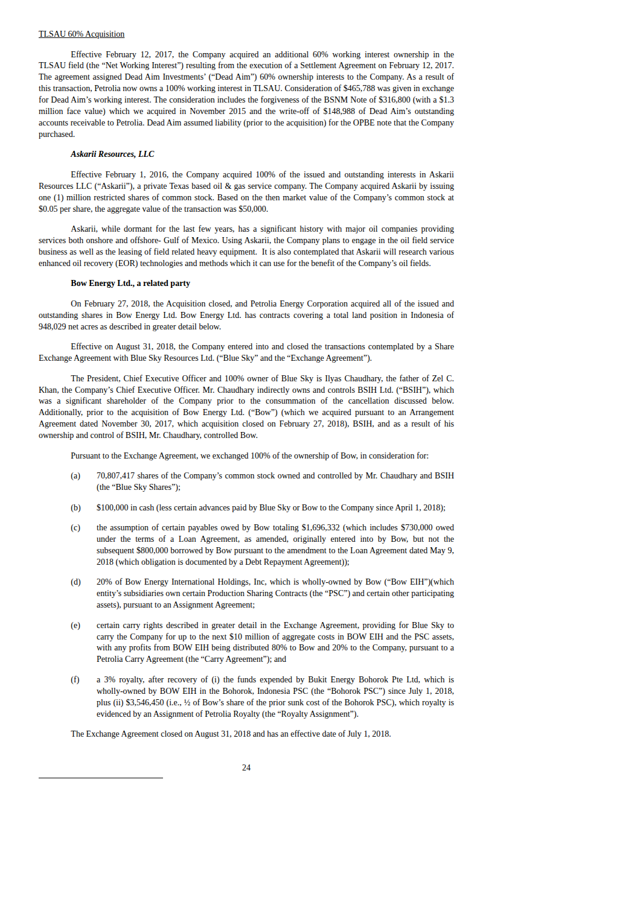TLSAU 60% Acquisition
Effective February 12, 2017, the Company acquired an additional 60% working interest ownership in the TLSAU field (the “Net Working Interest”) resulting from the execution of a Settlement Agreement on February 12, 2017. The agreement assigned Dead Aim Investments’ (“Dead Aim”) 60% ownership interests to the Company. As a result of this transaction, Petrolia now owns a 100% working interest in TLSAU. Consideration of $465,788 was given in exchange for Dead Aim’s working interest. The consideration includes the forgiveness of the BSNM Note of $316,800 (with a $1.3 million face value) which we acquired in November 2015 and the write-off of $148,988 of Dead Aim’s outstanding accounts receivable to Petrolia. Dead Aim assumed liability (prior to the acquisition) for the OPBE note that the Company purchased.
Askarii Resources, LLC
Effective February 1, 2016, the Company acquired 100% of the issued and outstanding interests in Askarii Resources LLC (“Askarii”), a private Texas based oil & gas service company. The Company acquired Askarii by issuing one (1) million restricted shares of common stock. Based on the then market value of the Company’s common stock at $0.05 per share, the aggregate value of the transaction was $50,000.
Askarii, while dormant for the last few years, has a significant history with major oil companies providing services both onshore and offshore- Gulf of Mexico. Using Askarii, the Company plans to engage in the oil field service business as well as the leasing of field related heavy equipment. It is also contemplated that Askarii will research various enhanced oil recovery (EOR) technologies and methods which it can use for the benefit of the Company’s oil fields.
Bow Energy Ltd., a related party
On February 27, 2018, the Acquisition closed, and Petrolia Energy Corporation acquired all of the issued and outstanding shares in Bow Energy Ltd. Bow Energy Ltd. has contracts covering a total land position in Indonesia of 948,029 net acres as described in greater detail below.
Effective on August 31, 2018, the Company entered into and closed the transactions contemplated by a Share Exchange Agreement with Blue Sky Resources Ltd. (“Blue Sky” and the “Exchange Agreement”).
The President, Chief Executive Officer and 100% owner of Blue Sky is Ilyas Chaudhary, the father of Zel C. Khan, the Company’s Chief Executive Officer. Mr. Chaudhary indirectly owns and controls BSIH Ltd. (“BSIH”), which was a significant shareholder of the Company prior to the consummation of the cancellation discussed below. Additionally, prior to the acquisition of Bow Energy Ltd. (“Bow”) (which we acquired pursuant to an Arrangement Agreement dated November 30, 2017, which acquisition closed on February 27, 2018), BSIH, and as a result of his ownership and control of BSIH, Mr. Chaudhary, controlled Bow.
Pursuant to the Exchange Agreement, we exchanged 100% of the ownership of Bow, in consideration for:
(a)
70,807,417 shares of the Company’s common stock owned and controlled by Mr. Chaudhary and BSIH (the “Blue Sky Shares”);
(b)
$100,000 in cash (less certain advances paid by Blue Sky or Bow to the Company since April 1, 2018);
(c)
the assumption of certain payables owed by Bow totaling $1,696,332 (which includes $730,000 owed under the terms of a Loan Agreement, as amended, originally entered into by Bow, but not the subsequent $800,000 borrowed by Bow pursuant to the amendment to the Loan Agreement dated May 9, 2018 (which obligation is documented by a Debt Repayment Agreement));
(d)
20% of Bow Energy International Holdings, Inc, which is wholly-owned by Bow (“Bow EIH”)(which entity’s subsidiaries own certain Production Sharing Contracts (the “PSC”) and certain other participating assets), pursuant to an Assignment Agreement;
(e)
certain carry rights described in greater detail in the Exchange Agreement, providing for Blue Sky to carry the Company for up to the next $10 million of aggregate costs in BOW EIH and the PSC assets, with any profits from BOW EIH being distributed 80% to Bow and 20% to the Company, pursuant to a Petrolia Carry Agreement (the “Carry Agreement”); and
(f)
a 3% royalty, after recovery of (i) the funds expended by Bukit Energy Bohorok Pte Ltd, which is wholly-owned by BOW EIH in the Bohorok, Indonesia PSC (the “Bohorok PSC”) since July 1, 2018, plus (ii) $3,546,450 (i.e., ½ of Bow’s share of the prior sunk cost of the Bohorok PSC), which royalty is evidenced by an Assignment of Petrolia Royalty (the “Royalty Assignment”).
The Exchange Agreement closed on August 31, 2018 and has an effective date of July 1, 2018.
24